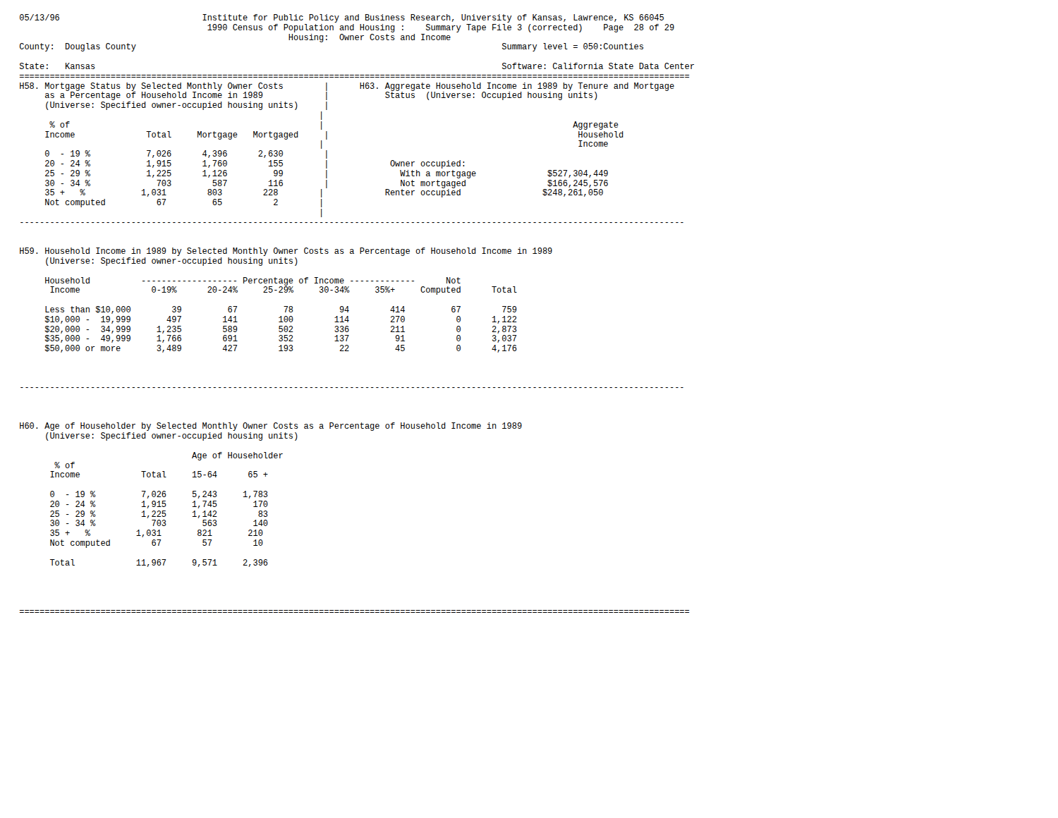05/13/96                            Institute for Public Policy and Business Research, University of Kansas, Lawrence, KS 66045
                                      1990 Census of Population and Housing :    Summary Tape File 3 (corrected)    Page  28 of 29
                                                      Housing:  Owner Costs and Income
 County:  Douglas County                                                                        Summary level = 050:Counties

 State:   Kansas                                                                                Software: California State Data Center
 ====================================================================================================================================
 H58. Mortgage Status by Selected Monthly Owner Costs        |      H63. Aggregate Household Income in 1989 by Tenure and Mortgage
      as a Percentage of Household Income in 1989            |           Status  (Universe: Occupied housing units)
      (Universe: Specified owner-occupied housing units)     |
                                                            |
       % of                                                 |                                                 Aggregate
      Income              Total     Mortgage   Mortgaged     |                                                 Household
                                                            |                                                  Income
      0  - 19 %           7,026      4,396      2,630        |
      20 - 24 %           1,915      1,760        155        |            Owner occupied:
      25 - 29 %           1,225      1,126         99        |              With a mortgage              $527,304,449
      30 - 34 %             703        587        116        |              Not mortgaged                $166,245,576
      35 +   %           1,031        803        228        |            Renter occupied                $248,261,050
      Not computed          67         65          2        |
                                                            |
 -----------------------------------------------------------------------------------------------------------------------------------


 H59. Household Income in 1989 by Selected Monthly Owner Costs as a Percentage of Household Income in 1989
      (Universe: Specified owner-occupied housing units)

      Household          ------------------- Percentage of Income -------------      Not
       Income              0-19%      20-24%     25-29%     30-34%     35%+     Computed      Total

      Less than $10,000        39         67         78         94        414         67        759
      $10,000 -  19,999       497        141        100        114        270          0      1,122
      $20,000 -  34,999     1,235        589        502        336        211          0      2,873
      $35,000 -  49,999     1,766        691        352        137         91          0      3,037
      $50,000 or more       3,489        427        193         22         45          0      4,176



 -----------------------------------------------------------------------------------------------------------------------------------



 H60. Age of Householder by Selected Monthly Owner Costs as a Percentage of Household Income in 1989
      (Universe: Specified owner-occupied housing units)

                                   Age of Householder
        % of
       Income            Total     15-64      65 +

       0  - 19 %         7,026     5,243     1,783
       20 - 24 %         1,915     1,745       170
       25 - 29 %         1,225     1,142        83
       30 - 34 %           703       563       140
       35 +   %         1,031       821       210
       Not computed        67        57        10

       Total            11,967     9,571     2,396




 ====================================================================================================================================